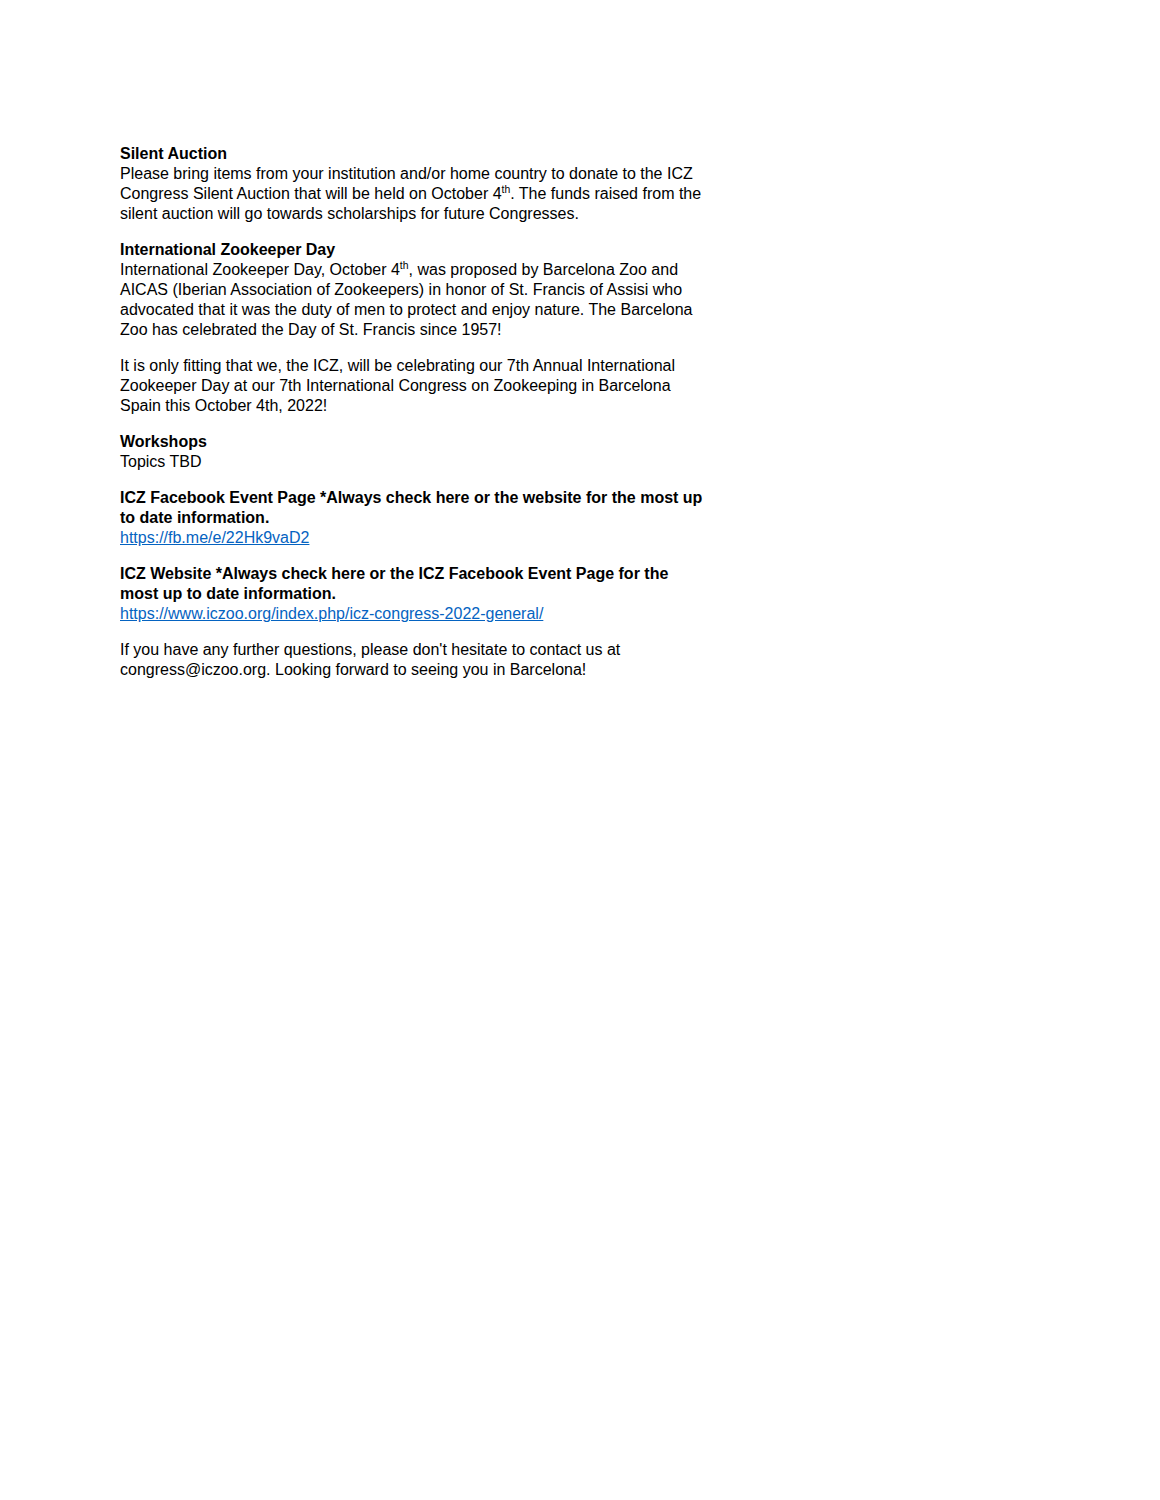Silent Auction
Please bring items from your institution and/or home country to donate to the ICZ Congress Silent Auction that will be held on October 4th. The funds raised from the silent auction will go towards scholarships for future Congresses.
International Zookeeper Day
International Zookeeper Day, October 4th, was proposed by Barcelona Zoo and AICAS (Iberian Association of Zookeepers) in honor of St. Francis of Assisi who advocated that it was the duty of men to protect and enjoy nature. The Barcelona Zoo has celebrated the Day of St. Francis since 1957!
It is only fitting that we, the ICZ, will be celebrating our 7th Annual International Zookeeper Day at our 7th International Congress on Zookeeping in Barcelona Spain this October 4th, 2022!
Workshops
Topics TBD
ICZ Facebook Event Page *Always check here or the website for the most up to date information.
https://fb.me/e/22Hk9vaD2
ICZ Website *Always check here or the ICZ Facebook Event Page for the most up to date information.
https://www.iczoo.org/index.php/icz-congress-2022-general/
If you have any further questions, please don't hesitate to contact us at congress@iczoo.org. Looking forward to seeing you in Barcelona!